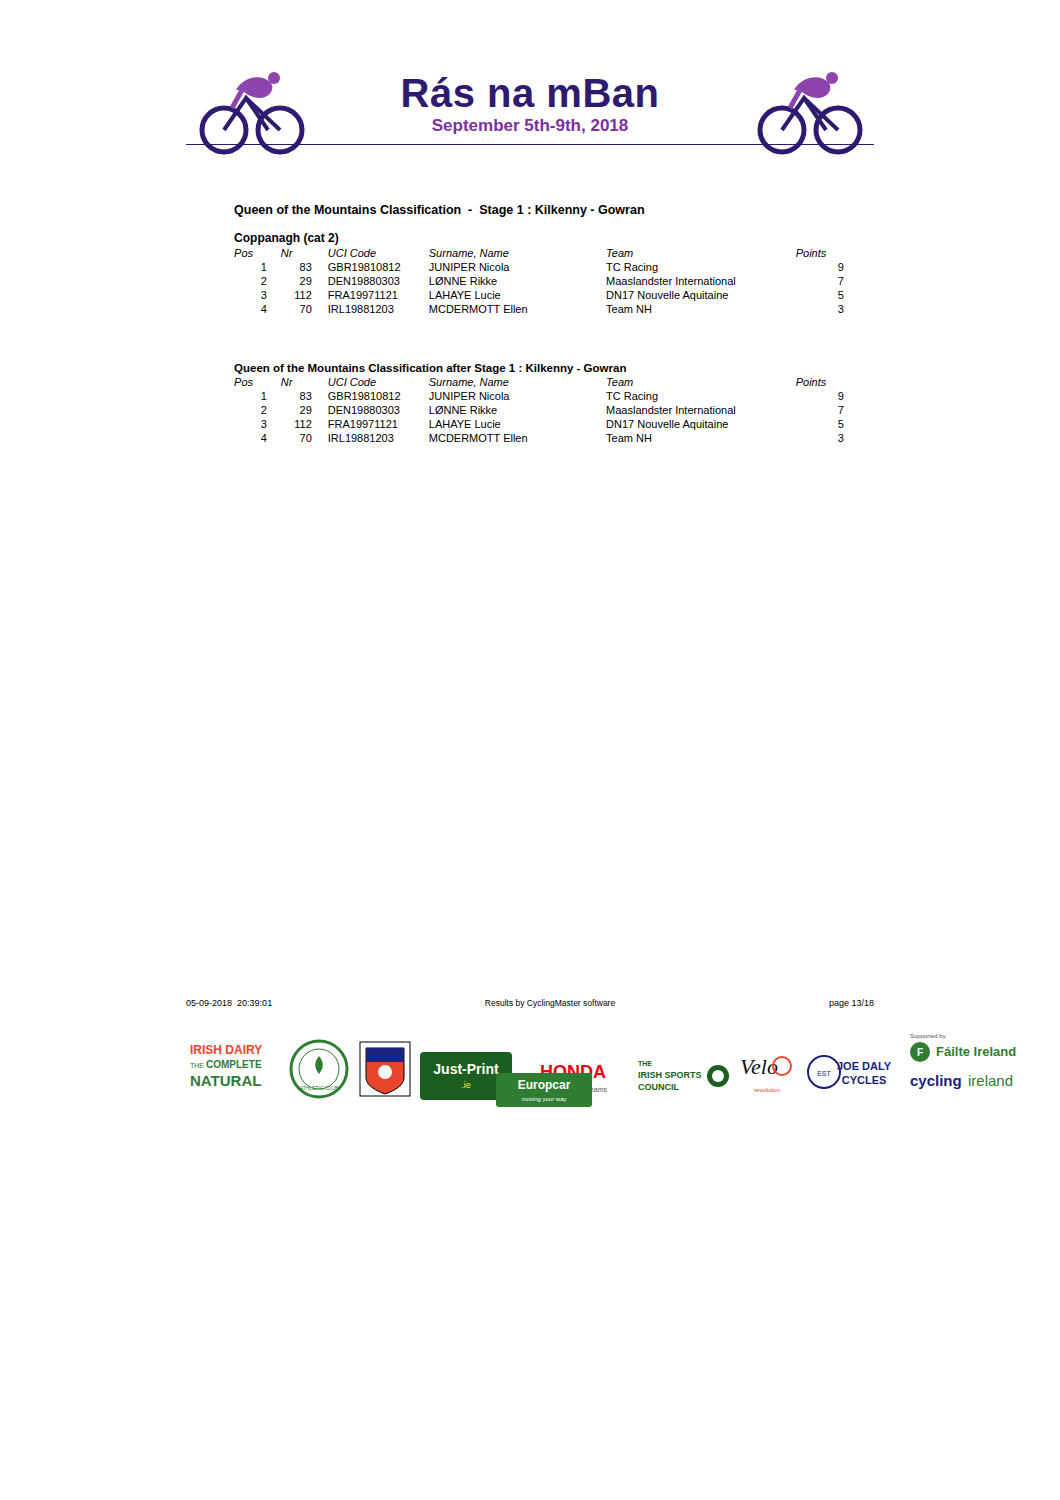Rás na mBan
September 5th-9th, 2018
Queen of the Mountains Classification - Stage 1 : Kilkenny - Gowran
Coppanagh (cat 2)
| Pos | Nr | UCI Code | Surname, Name | Team | Points |
| --- | --- | --- | --- | --- | --- |
| 1 | 83 | GBR19810812 | JUNIPER Nicola | TC Racing | 9 |
| 2 | 29 | DEN19880303 | LØNNE Rikke | Maaslandster International | 7 |
| 3 | 112 | FRA19971121 | LAHAYE Lucie | DN17 Nouvelle Aquitaine | 5 |
| 4 | 70 | IRL19881203 | MCDERMOTT Ellen | Team NH | 3 |
Queen of the Mountains Classification after Stage 1 : Kilkenny - Gowran
| Pos | Nr | UCI Code | Surname, Name | Team | Points |
| --- | --- | --- | --- | --- | --- |
| 1 | 83 | GBR19810812 | JUNIPER Nicola | TC Racing | 9 |
| 2 | 29 | DEN19880303 | LØNNE Rikke | Maaslandster International | 7 |
| 3 | 112 | FRA19971121 | LAHAYE Lucie | DN17 Nouvelle Aquitaine | 5 |
| 4 | 70 | IRL19881203 | MCDERMOTT Ellen | Team NH | 3 |
05-09-2018 20:39:01
Results by CyclingMaster software
page 13/18
IRISH DAIRY THE COMPLETE NATURAL
ATHLETIC CLUB
Just-Print .ie
HONDA The Power of Dreams
THE IRISH SPORTS COUNCIL
Velo revolution
EST JOE DALY CYCLES
Supported by F Fáilte Ireland cycling ireland
Europcar moving your way